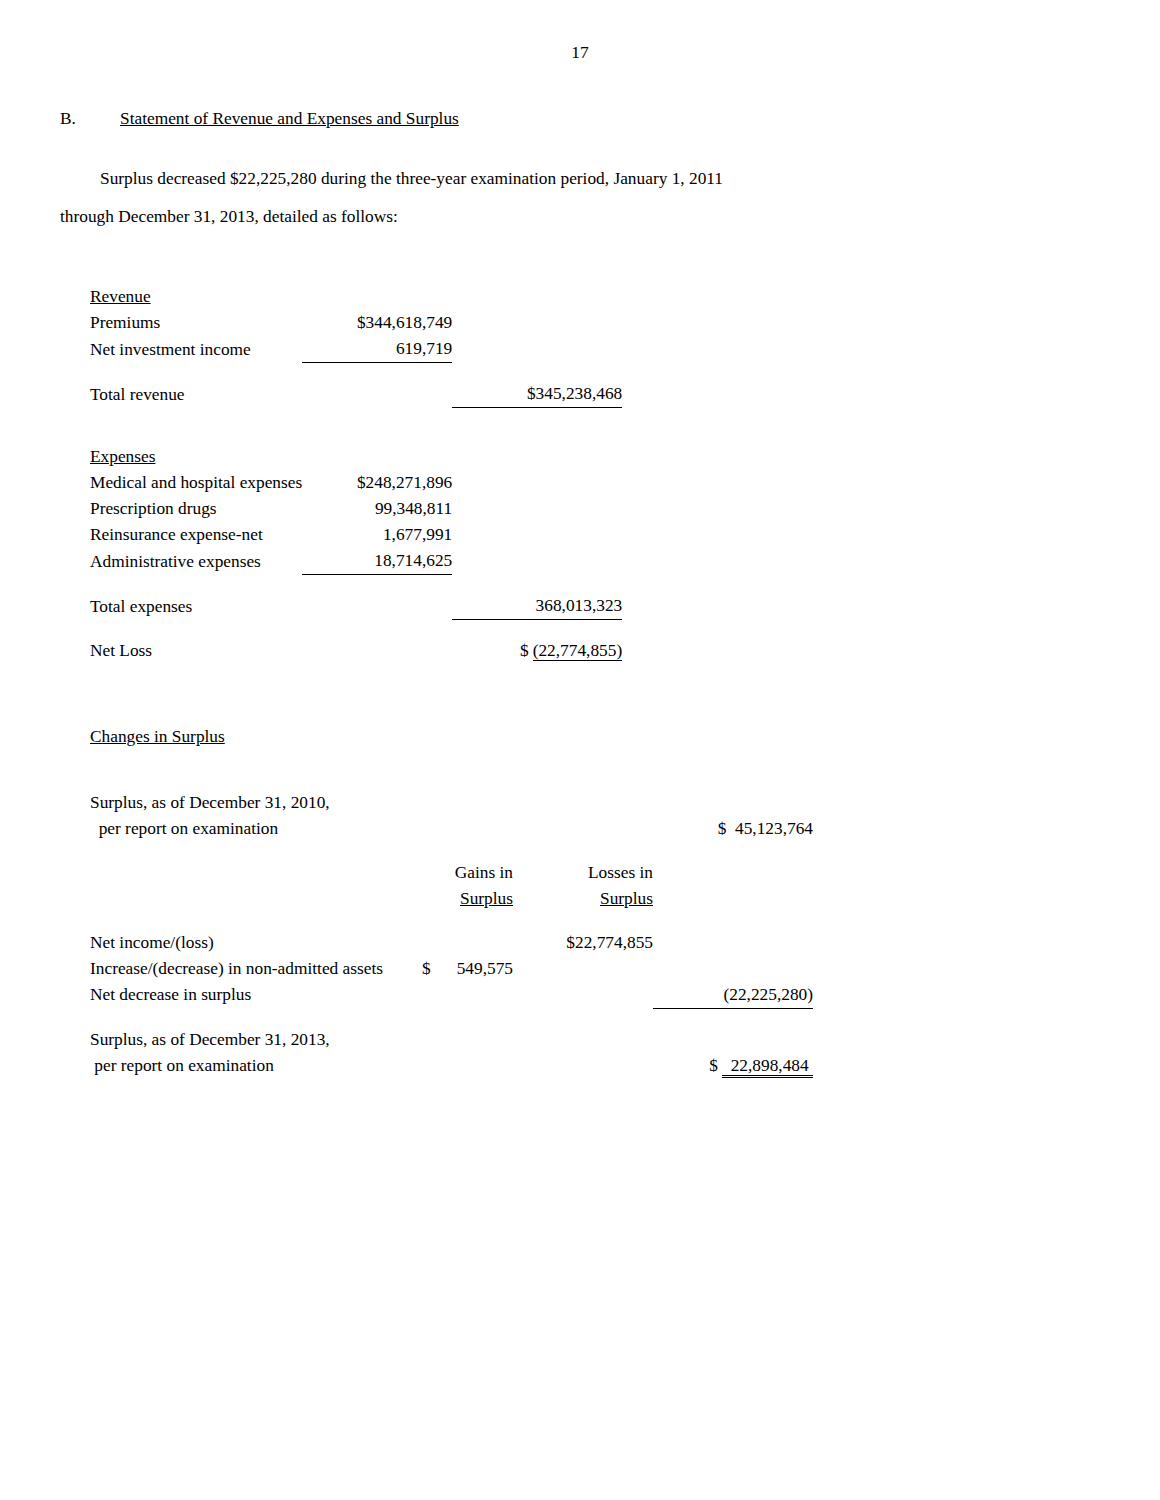17
B. Statement of Revenue and Expenses and Surplus
Surplus decreased $22,225,280 during the three-year examination period, January 1, 2011
through December 31, 2013, detailed as follows:
| Revenue | | |
| Premiums | $344,618,749 | |
| Net investment income | 619,719 | |
| Total revenue | | $345,238,468 |
| Expenses | | |
| Medical and hospital expenses | $248,271,896 | |
| Prescription drugs | 99,348,811 | |
| Reinsurance expense-net | 1,677,991 | |
| Administrative expenses | 18,714,625 | |
| Total expenses | | 368,013,323 |
| Net Loss | | $ (22,774,855) |
Changes in Surplus
| Surplus, as of December 31, 2010, | | | |
| per report on examination | | | $ 45,123,764 |
| | Gains in | Losses in | |
| | Surplus | Surplus | |
| Net income/(loss) | | $22,774,855 | |
| Increase/(decrease) in non-admitted assets | $ 549,575 | | |
| Net decrease in surplus | | | (22,225,280) |
| Surplus, as of December 31, 2013, | | | |
| per report on examination | | | $ 22,898,484 |